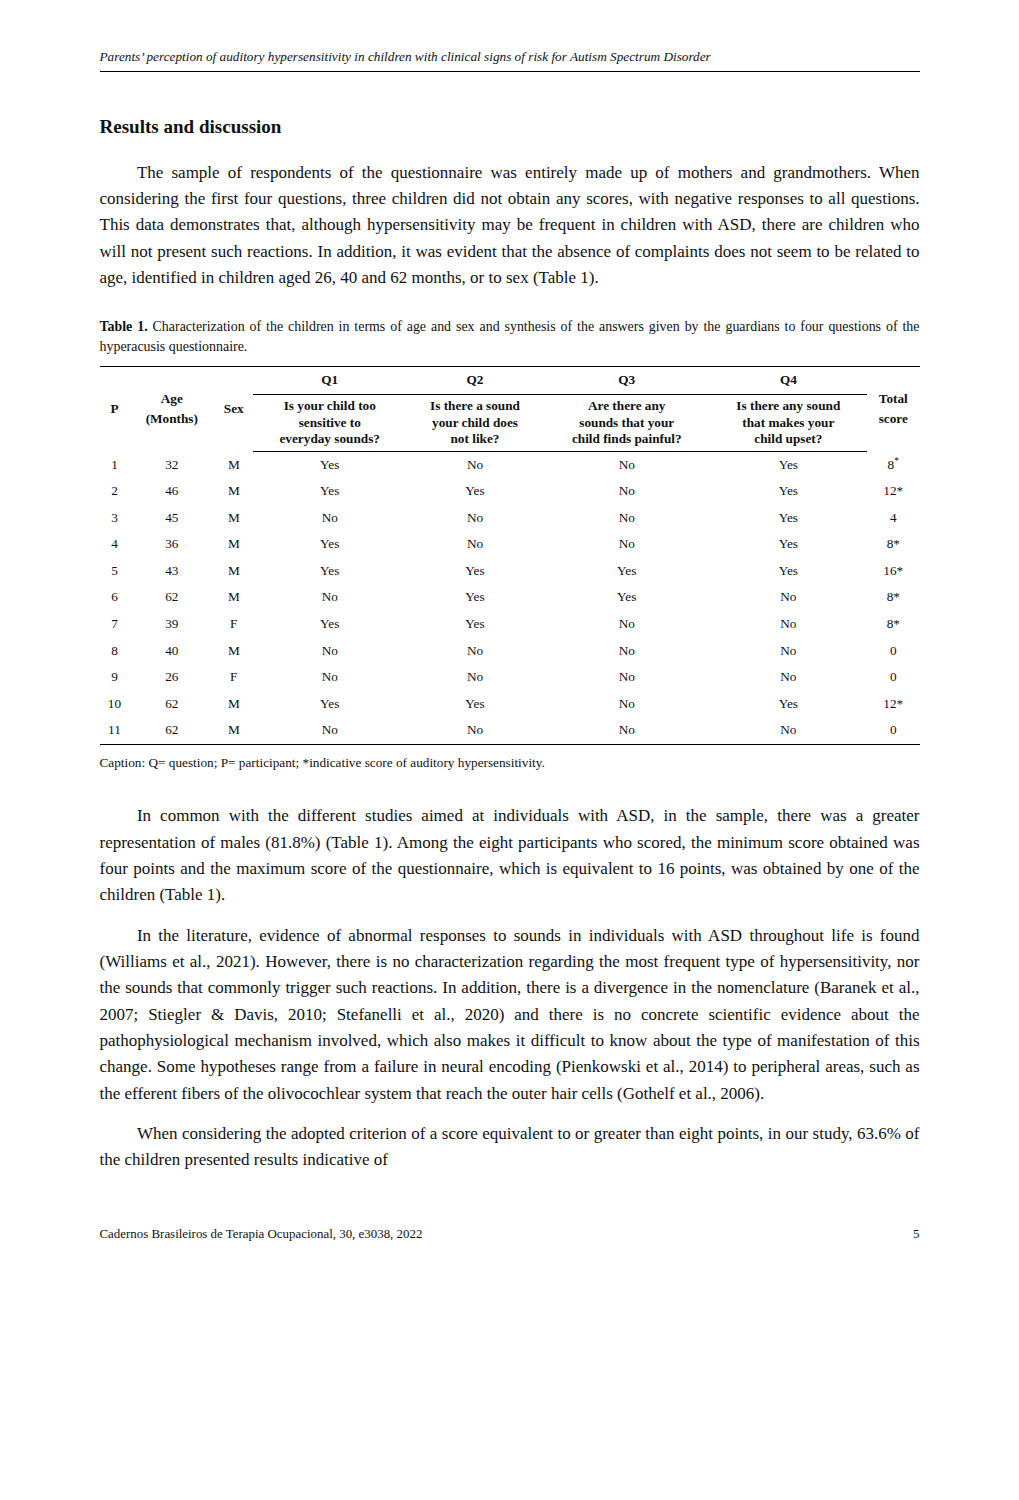Parents’ perception of auditory hypersensitivity in children with clinical signs of risk for Autism Spectrum Disorder
Results and discussion
The sample of respondents of the questionnaire was entirely made up of mothers and grandmothers. When considering the first four questions, three children did not obtain any scores, with negative responses to all questions. This data demonstrates that, although hypersensitivity may be frequent in children with ASD, there are children who will not present such reactions. In addition, it was evident that the absence of complaints does not seem to be related to age, identified in children aged 26, 40 and 62 months, or to sex (Table 1).
Table 1. Characterization of the children in terms of age and sex and synthesis of the answers given by the guardians to four questions of the hyperacusis questionnaire.
| P | Age (Months) | Sex | Q1 | Q2 | Q3 | Q4 | Total score |
| --- | --- | --- | --- | --- | --- | --- | --- |
| Is your child too sensitive to everyday sounds? | Is there a sound your child does not like? | Are there any sounds that your child finds painful? | Is there any sound that makes your child upset? |
| 1 | 32 | M | Yes | No | No | Yes | 8 * |
| 2 | 46 | M | Yes | Yes | No | Yes | 12* |
| 3 | 45 | M | No | No | No | Yes | 4 |
| 4 | 36 | M | Yes | No | No | Yes | 8* |
| 5 | 43 | M | Yes | Yes | Yes | Yes | 16* |
| 6 | 62 | M | No | Yes | Yes | No | 8* |
| 7 | 39 | F | Yes | Yes | No | No | 8* |
| 8 | 40 | M | No | No | No | No | 0 |
| 9 | 26 | F | No | No | No | No | 0 |
| 10 | 62 | M | Yes | Yes | No | Yes | 12* |
| 11 | 62 | M | No | No | No | No | 0 |
Caption: Q= question; P= participant; *indicative score of auditory hypersensitivity.
In common with the different studies aimed at individuals with ASD, in the sample, there was a greater representation of males (81.8%) (Table 1). Among the eight participants who scored, the minimum score obtained was four points and the maximum score of the questionnaire, which is equivalent to 16 points, was obtained by one of the children (Table 1).
In the literature, evidence of abnormal responses to sounds in individuals with ASD throughout life is found (Williams et al., 2021). However, there is no characterization regarding the most frequent type of hypersensitivity, nor the sounds that commonly trigger such reactions. In addition, there is a divergence in the nomenclature (Baranek et al., 2007; Stiegler & Davis, 2010; Stefanelli et al., 2020) and there is no concrete scientific evidence about the pathophysiological mechanism involved, which also makes it difficult to know about the type of manifestation of this change. Some hypotheses range from a failure in neural encoding (Pienkowski et al., 2014) to peripheral areas, such as the efferent fibers of the olivocochlear system that reach the outer hair cells (Gothelf et al., 2006).
When considering the adopted criterion of a score equivalent to or greater than eight points, in our study, 63.6% of the children presented results indicative of
Cadernos Brasileiros de Terapia Ocupacional, 30, e3038, 2022 5